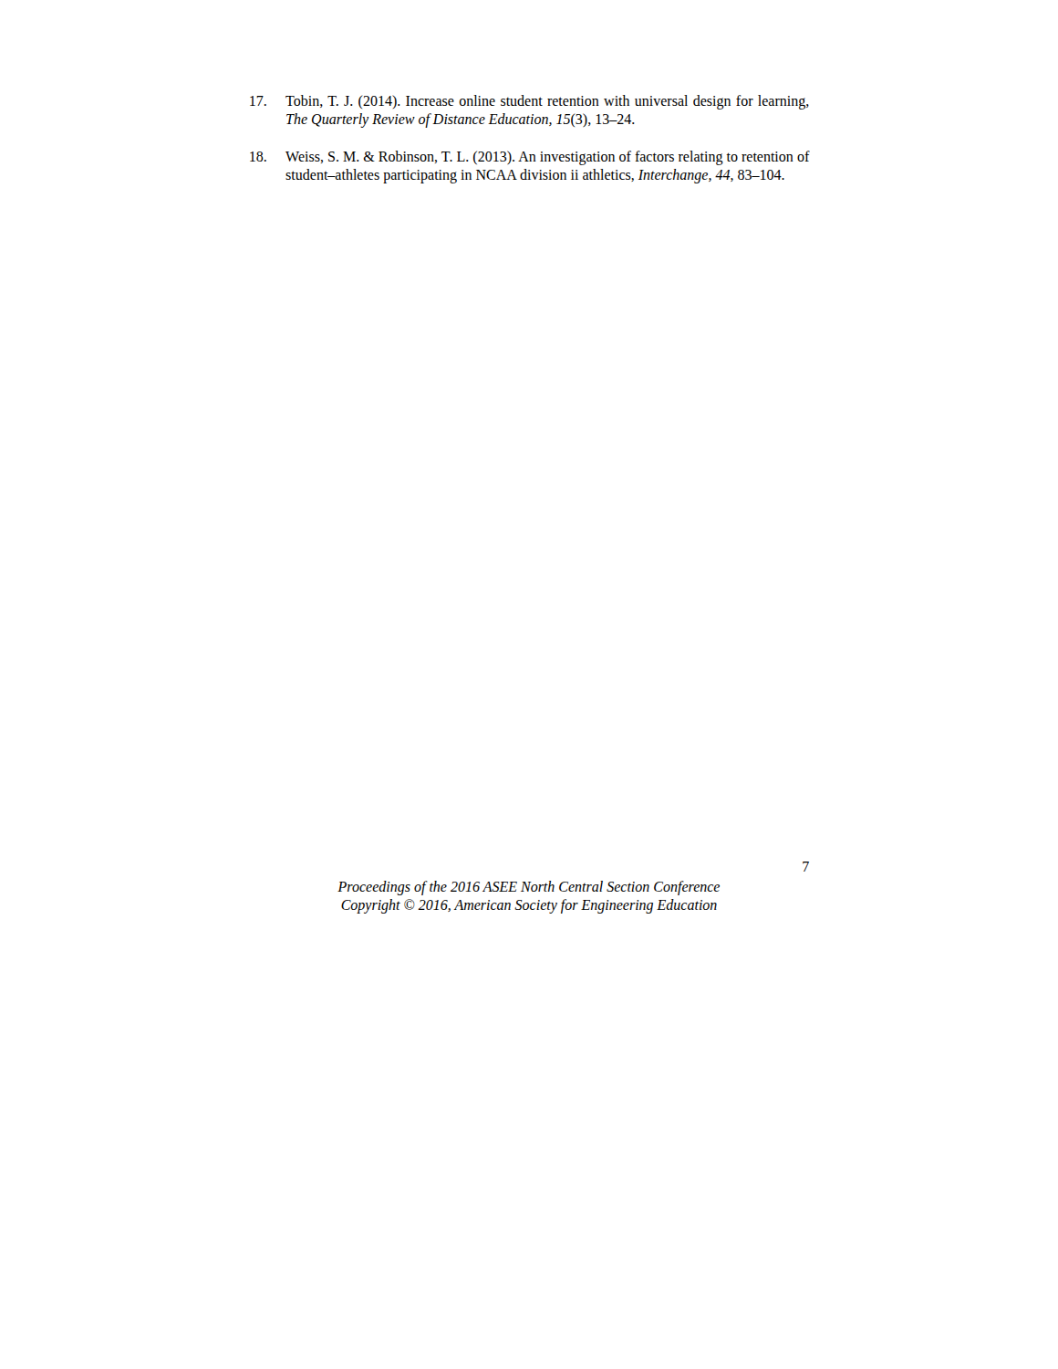17. Tobin, T. J. (2014). Increase online student retention with universal design for learning, The Quarterly Review of Distance Education, 15(3), 13–24.
18. Weiss, S. M. & Robinson, T. L. (2013). An investigation of factors relating to retention of student–athletes participating in NCAA division ii athletics, Interchange, 44, 83–104.
7
Proceedings of the 2016 ASEE North Central Section Conference
Copyright © 2016, American Society for Engineering Education